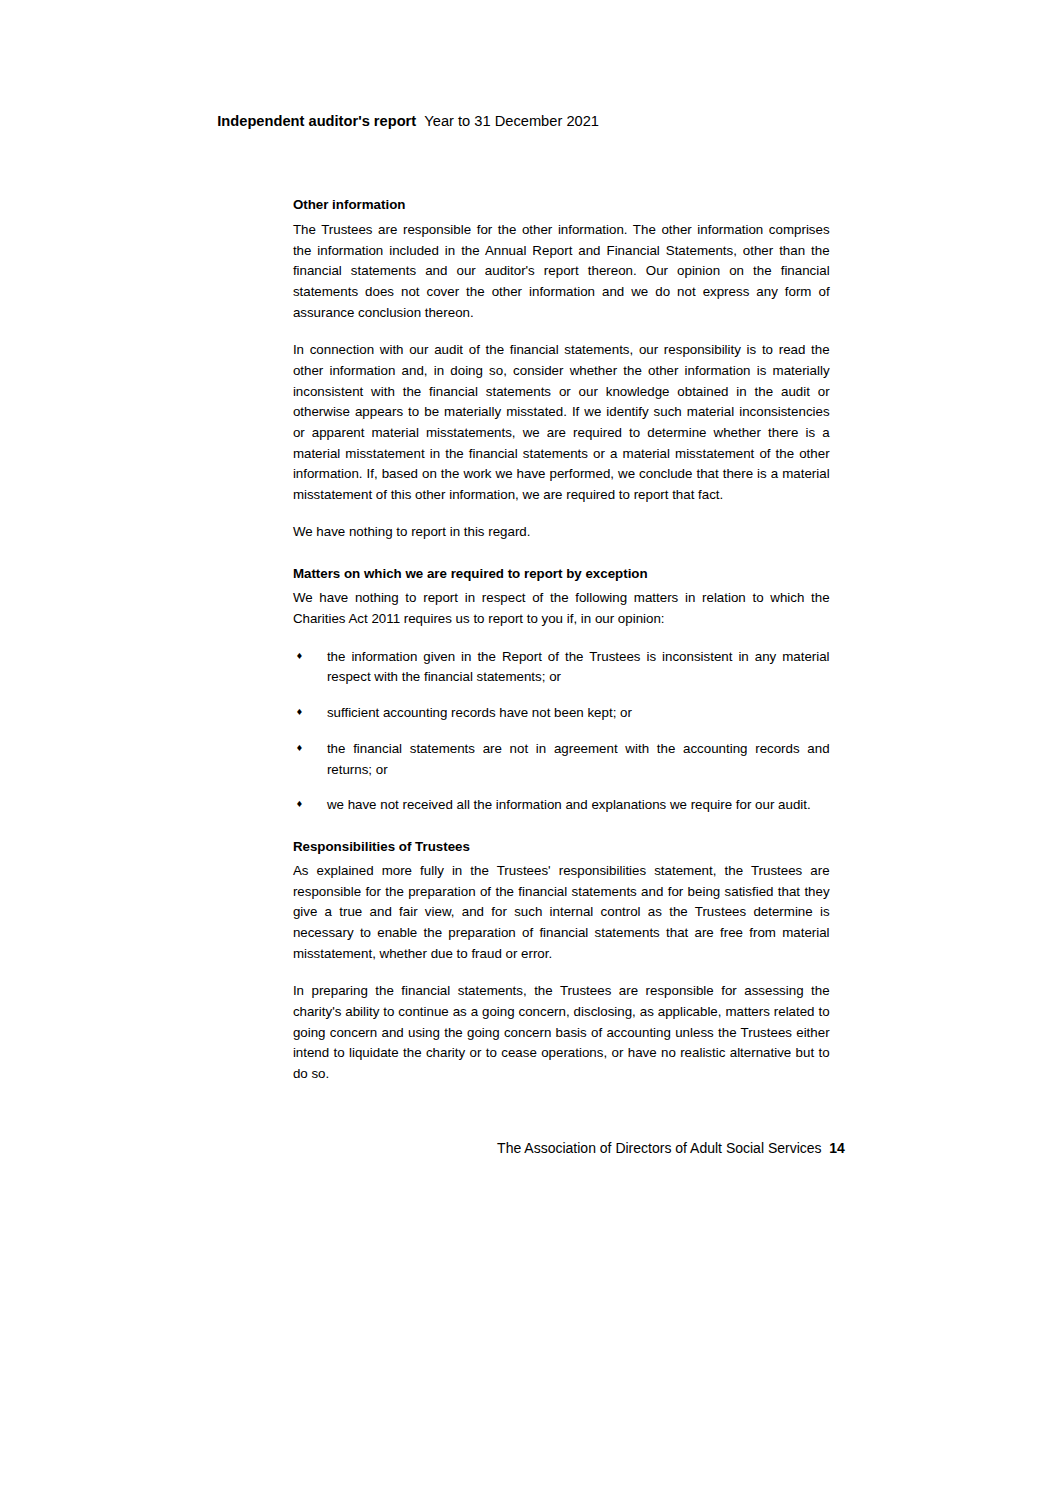Independent auditor's report Year to 31 December 2021
Other information
The Trustees are responsible for the other information. The other information comprises the information included in the Annual Report and Financial Statements, other than the financial statements and our auditor's report thereon. Our opinion on the financial statements does not cover the other information and we do not express any form of assurance conclusion thereon.
In connection with our audit of the financial statements, our responsibility is to read the other information and, in doing so, consider whether the other information is materially inconsistent with the financial statements or our knowledge obtained in the audit or otherwise appears to be materially misstated. If we identify such material inconsistencies or apparent material misstatements, we are required to determine whether there is a material misstatement in the financial statements or a material misstatement of the other information. If, based on the work we have performed, we conclude that there is a material misstatement of this other information, we are required to report that fact.
We have nothing to report in this regard.
Matters on which we are required to report by exception
We have nothing to report in respect of the following matters in relation to which the Charities Act 2011 requires us to report to you if, in our opinion:
the information given in the Report of the Trustees is inconsistent in any material respect with the financial statements; or
sufficient accounting records have not been kept; or
the financial statements are not in agreement with the accounting records and returns; or
we have not received all the information and explanations we require for our audit.
Responsibilities of Trustees
As explained more fully in the Trustees' responsibilities statement, the Trustees are responsible for the preparation of the financial statements and for being satisfied that they give a true and fair view, and for such internal control as the Trustees determine is necessary to enable the preparation of financial statements that are free from material misstatement, whether due to fraud or error.
In preparing the financial statements, the Trustees are responsible for assessing the charity's ability to continue as a going concern, disclosing, as applicable, matters related to going concern and using the going concern basis of accounting unless the Trustees either intend to liquidate the charity or to cease operations, or have no realistic alternative but to do so.
The Association of Directors of Adult Social Services14